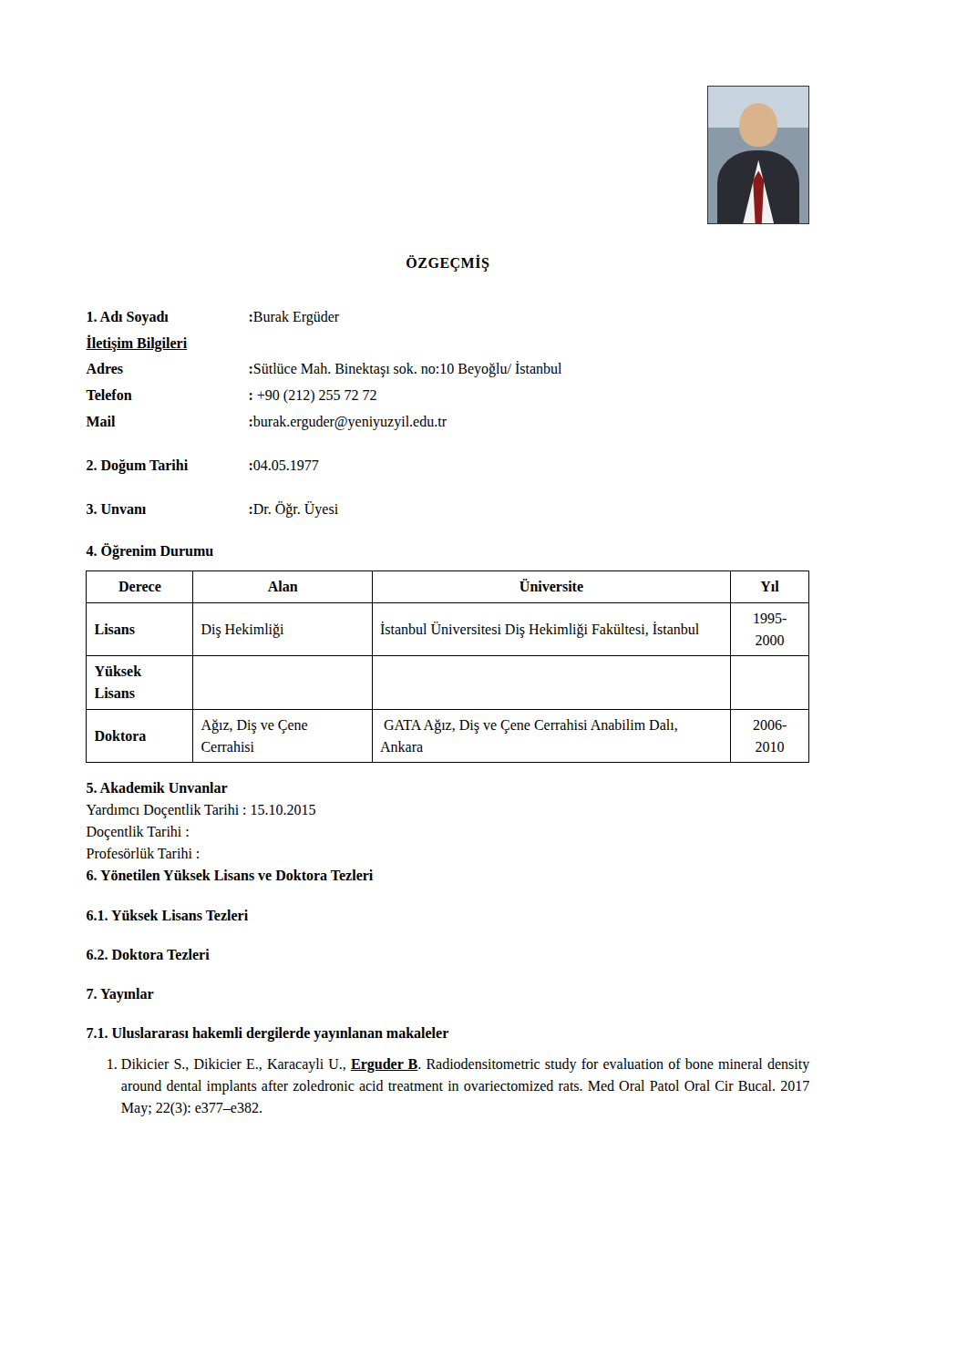ÖZGEÇMİŞ
| 1. Adı Soyadı | : Burak Ergüder |
| İletişim Bilgileri | |
| Adres | : Sütlüce Mah. Binektaşı sok. no:10 Beyoğlu/ İstanbul |
| Telefon | : +90 (212) 255 72 72 |
| Mail | : burak.erguder@yeniyuzyil.edu.tr |
| 2. Doğum Tarihi | : 04.05.1977 |
| 3. Unvanı | : Dr. Öğr. Üyesi |
4. Öğrenim Durumu
| Derece | Alan | Üniversite | Yıl |
| --- | --- | --- | --- |
| Lisans | Diş Hekimliği | İstanbul Üniversitesi Diş Hekimliği Fakültesi, İstanbul | 1995-2000 |
| Yüksek Lisans | | | |
| Doktora | Ağız, Diş ve Çene Cerrahisi | GATA Ağız, Diş ve Çene Cerrahisi Anabilim Dalı, Ankara | 2006-2010 |
5. Akademik Unvanlar
Yardımcı Doçentlik Tarihi : 15.10.2015
Doçentlik Tarihi :
Profesörlük Tarihi :
6. Yönetilen Yüksek Lisans ve Doktora Tezleri
6.1. Yüksek Lisans Tezleri
6.2. Doktora Tezleri
7. Yayınlar
7.1. Uluslararası hakemli dergilerde yayınlanan makaleler
Dikicier S., Dikicier E., Karacayli U., Erguder B. Radiodensitometric study for evaluation of bone mineral density around dental implants after zoledronic acid treatment in ovariectomized rats. Med Oral Patol Oral Cir Bucal. 2017 May; 22(3): e377–e382.